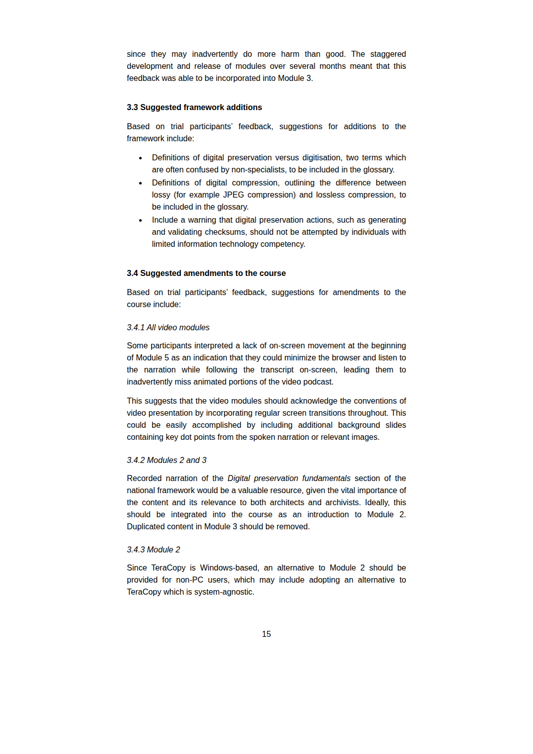since they may inadvertently do more harm than good. The staggered development and release of modules over several months meant that this feedback was able to be incorporated into Module 3.
3.3 Suggested framework additions
Based on trial participants’ feedback, suggestions for additions to the framework include:
Definitions of digital preservation versus digitisation, two terms which are often confused by non-specialists, to be included in the glossary.
Definitions of digital compression, outlining the difference between lossy (for example JPEG compression) and lossless compression, to be included in the glossary.
Include a warning that digital preservation actions, such as generating and validating checksums, should not be attempted by individuals with limited information technology competency.
3.4 Suggested amendments to the course
Based on trial participants’ feedback, suggestions for amendments to the course include:
3.4.1 All video modules
Some participants interpreted a lack of on-screen movement at the beginning of Module 5 as an indication that they could minimize the browser and listen to the narration while following the transcript on-screen, leading them to inadvertently miss animated portions of the video podcast.
This suggests that the video modules should acknowledge the conventions of video presentation by incorporating regular screen transitions throughout. This could be easily accomplished by including additional background slides containing key dot points from the spoken narration or relevant images.
3.4.2 Modules 2 and 3
Recorded narration of the Digital preservation fundamentals section of the national framework would be a valuable resource, given the vital importance of the content and its relevance to both architects and archivists. Ideally, this should be integrated into the course as an introduction to Module 2. Duplicated content in Module 3 should be removed.
3.4.3 Module 2
Since TeraCopy is Windows-based, an alternative to Module 2 should be provided for non-PC users, which may include adopting an alternative to TeraCopy which is system-agnostic.
15